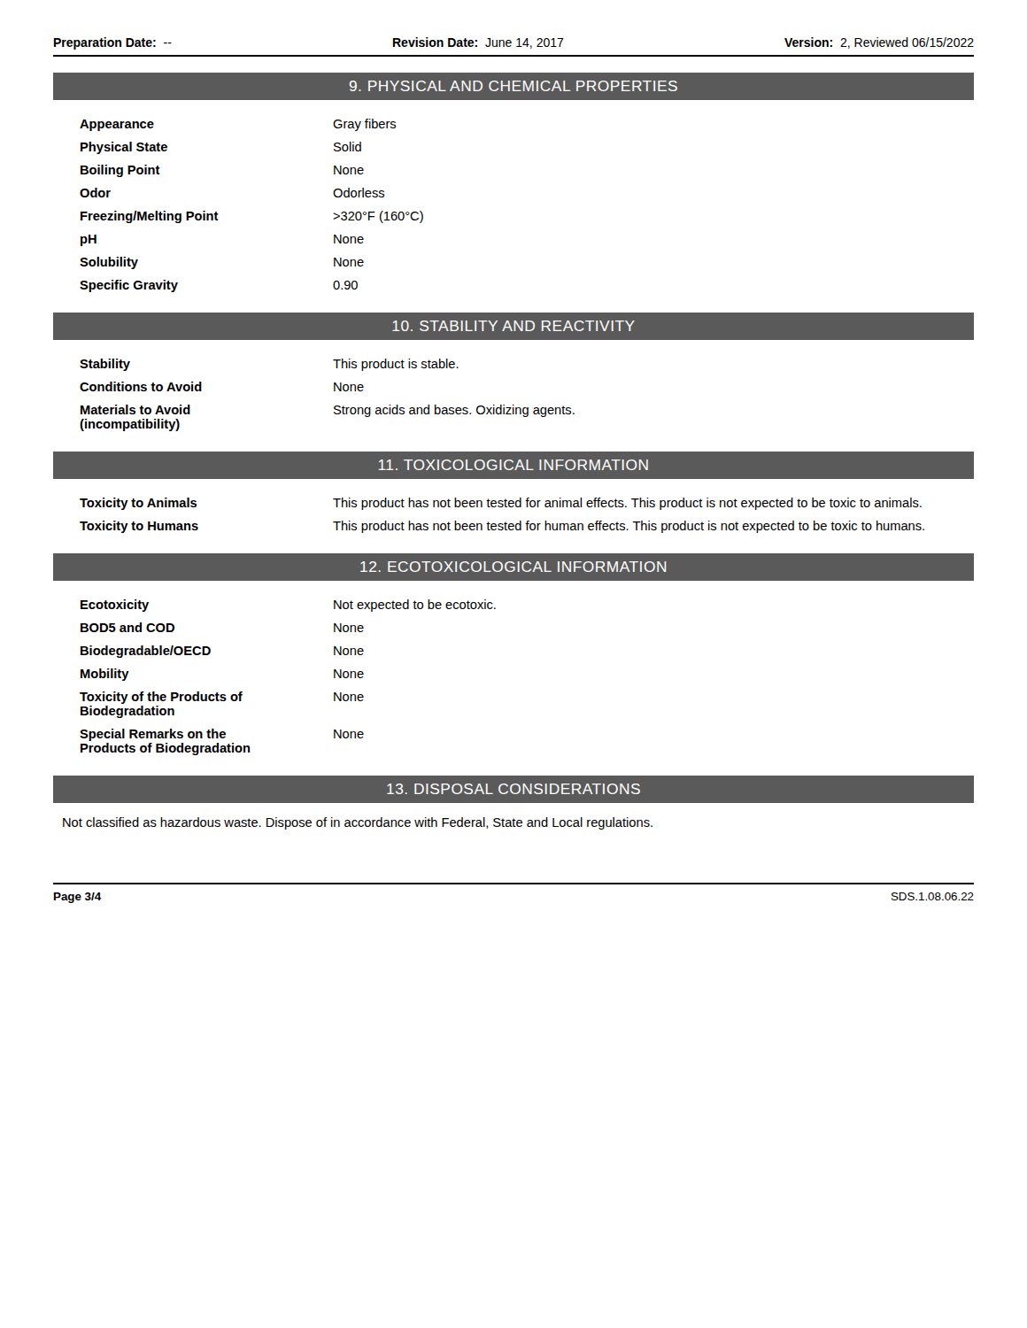Preparation Date: --
Revision Date: June 14, 2017
Version: 2, Reviewed 06/15/2022
9. PHYSICAL AND CHEMICAL PROPERTIES
| Appearance | Gray fibers |
| Physical State | Solid |
| Boiling Point | None |
| Odor | Odorless |
| Freezing/Melting Point | >320°F (160°C) |
| pH | None |
| Solubility | None |
| Specific Gravity | 0.90 |
10. STABILITY AND REACTIVITY
| Stability | This product is stable. |
| Conditions to Avoid | None |
| Materials to Avoid (incompatibility) | Strong acids and bases. Oxidizing agents. |
11. TOXICOLOGICAL INFORMATION
| Toxicity to Animals | This product has not been tested for animal effects. This product is not expected to be toxic to animals. |
| Toxicity to Humans | This product has not been tested for human effects. This product is not expected to be toxic to humans. |
12. ECOTOXICOLOGICAL INFORMATION
| Ecotoxicity | Not expected to be ecotoxic. |
| BOD5 and COD | None |
| Biodegradable/OECD | None |
| Mobility | None |
| Toxicity of the Products of Biodegradation | None |
| Special Remarks on the Products of Biodegradation | None |
13. DISPOSAL CONSIDERATIONS
Not classified as hazardous waste. Dispose of in accordance with Federal, State and Local regulations.
Page 3/4
SDS.1.08.06.22